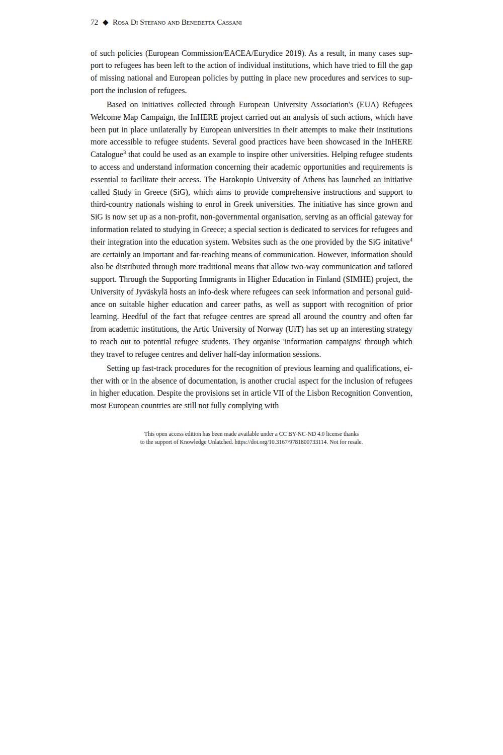72◆ Rosa Di Stefano and Benedetta Cassani
of such policies (European Commission/EACEA/Eurydice 2019). As a result, in many cases support to refugees has been left to the action of individual institutions, which have tried to fill the gap of missing national and European policies by putting in place new procedures and services to support the inclusion of refugees.
Based on initiatives collected through European University Association's (EUA) Refugees Welcome Map Campaign, the InHERE project carried out an analysis of such actions, which have been put in place unilaterally by European universities in their attempts to make their institutions more accessible to refugee students. Several good practices have been showcased in the InHERE Catalogue3 that could be used as an example to inspire other universities. Helping refugee students to access and understand information concerning their academic opportunities and requirements is essential to facilitate their access. The Harokopio University of Athens has launched an initiative called Study in Greece (SiG), which aims to provide comprehensive instructions and support to third-country nationals wishing to enrol in Greek universities. The initiative has since grown and SiG is now set up as a non-profit, non-governmental organisation, serving as an official gateway for information related to studying in Greece; a special section is dedicated to services for refugees and their integration into the education system. Websites such as the one provided by the SiG initative4 are certainly an important and far-reaching means of communication. However, information should also be distributed through more traditional means that allow two-way communication and tailored support. Through the Supporting Immigrants in Higher Education in Finland (SIMHE) project, the University of Jyväskylä hosts an info-desk where refugees can seek information and personal guidance on suitable higher education and career paths, as well as support with recognition of prior learning. Heedful of the fact that refugee centres are spread all around the country and often far from academic institutions, the Artic University of Norway (UiT) has set up an interesting strategy to reach out to potential refugee students. They organise 'information campaigns' through which they travel to refugee centres and deliver half-day information sessions.
Setting up fast-track procedures for the recognition of previous learning and qualifications, either with or in the absence of documentation, is another crucial aspect for the inclusion of refugees in higher education. Despite the provisions set in article VII of the Lisbon Recognition Convention, most European countries are still not fully complying with
This open access edition has been made available under a CC BY-NC-ND 4.0 license thanks
to the support of Knowledge Unlatched. https://doi.org/10.3167/9781800733114. Not for resale.